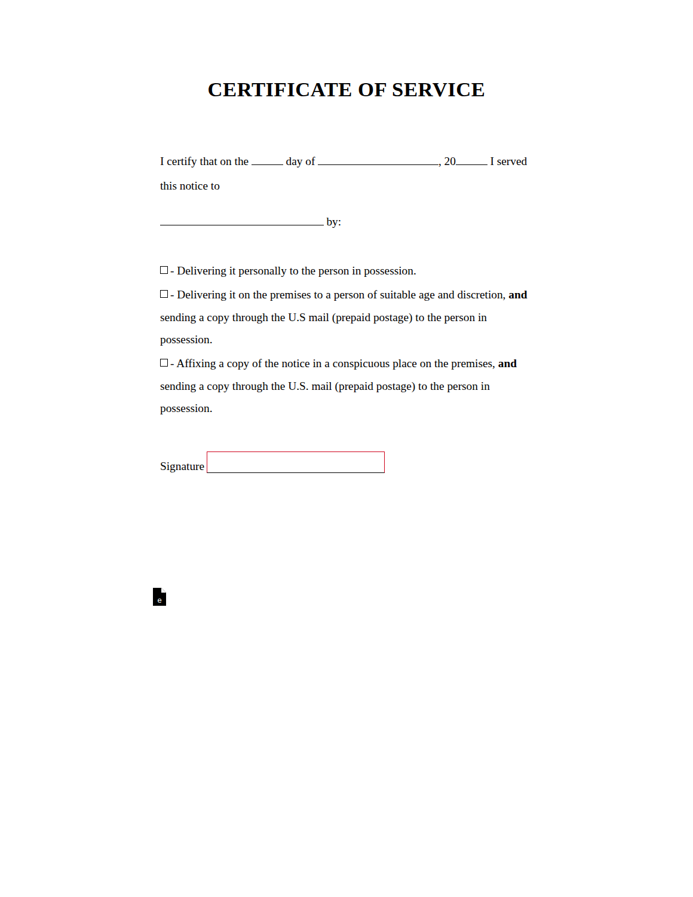CERTIFICATE OF SERVICE
I certify that on the day of , 20 I served this notice to
by:
- Delivering it personally to the person in possession.
- Delivering it on the premises to a person of suitable age and discretion, and sending a copy through the U.S mail (prepaid postage) to the person in possession.
- Affixing a copy of the notice in a conspicuous place on the premises, and sending a copy through the U.S. mail (prepaid postage) to the person in possession.
Signature
e